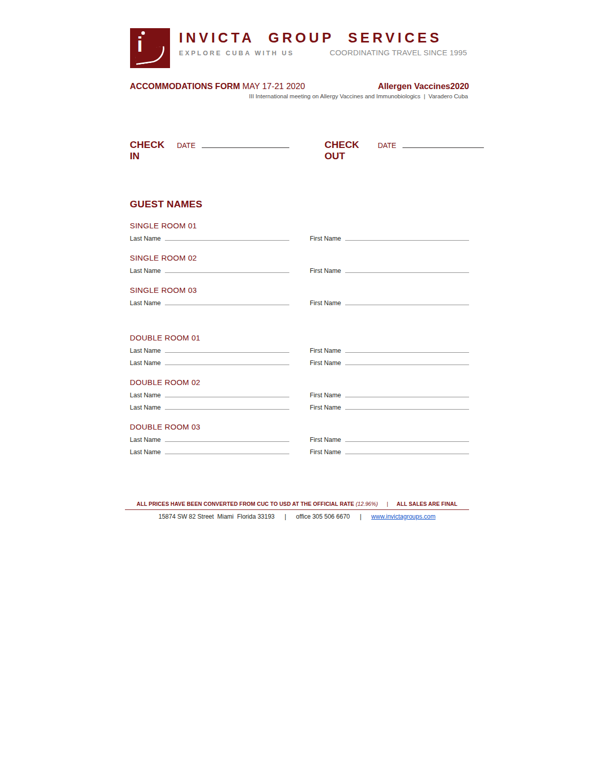i
INVICTA GROUP SERVICES
EXPLORE CUBA WITH US COORDINATING TRAVEL SINCE 1995
ACCOMMODATIONS FORM MAY 17-21 2020
Allergen Vaccines2020
III International meeting on Allergy Vaccines and Immunobiologics | Varadero Cuba
CHECK IN DATE
CHECK OUT DATE
GUEST NAMES
SINGLE ROOM 01
Last Name
First Name
SINGLE ROOM 02
Last Name
First Name
SINGLE ROOM 03
Last Name
First Name
DOUBLE ROOM 01
Last Name
First Name
Last Name
First Name
DOUBLE ROOM 02
Last Name
First Name
Last Name
First Name
DOUBLE ROOM 03
Last Name
First Name
Last Name
First Name
ALL PRICES HAVE BEEN CONVERTED FROM CUC TO USD AT THE OFFICIAL RATE (12.96%) | ALL SALES ARE FINAL
15874 SW 82 Street Miami Florida 33193 | office 305 506 6670 | www.invictagroups.com